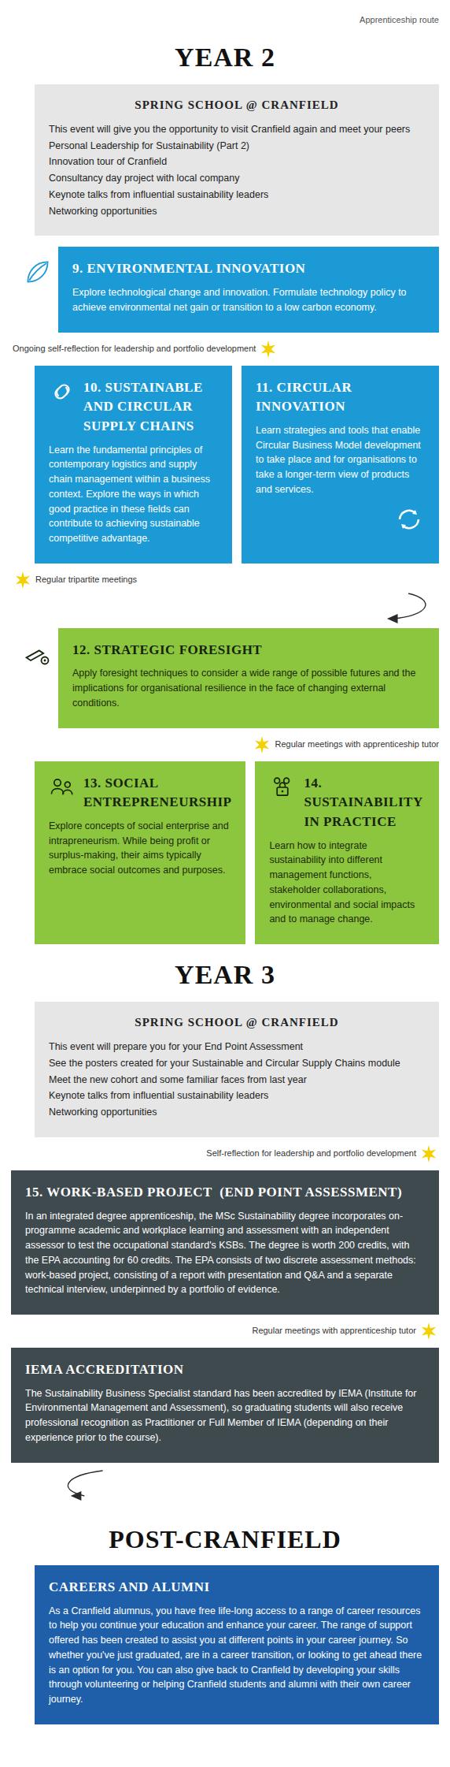Apprenticeship route
YEAR 2
Spring School @ Cranfield
This event will give you the opportunity to visit Cranfield again and meet your peers
Personal Leadership for Sustainability (Part 2)
Innovation tour of Cranfield
Consultancy day project with local company
Keynote talks from influential sustainability leaders
Networking opportunities
9. Environmental Innovation
Explore technological change and innovation. Formulate technology policy to achieve environmental net gain or transition to a low carbon economy.
Ongoing self-reflection for leadership and portfolio development
10. Sustainable and Circular Supply Chains
Learn the fundamental principles of contemporary logistics and supply chain management within a business context. Explore the ways in which good practice in these fields can contribute to achieving sustainable competitive advantage.
11. Circular Innovation
Learn strategies and tools that enable Circular Business Model development to take place and for organisations to take a longer-term view of products and services.
Regular tripartite meetings
12. Strategic Foresight
Apply foresight techniques to consider a wide range of possible futures and the implications for organisational resilience in the face of changing external conditions.
Regular meetings with apprenticeship tutor
13. Social Entrepreneurship
Explore concepts of social enterprise and intrapreneurism. While being profit or surplus-making, their aims typically embrace social outcomes and purposes.
14. Sustainability in Practice
Learn how to integrate sustainability into different management functions, stakeholder collaborations, environmental and social impacts and to manage change.
YEAR 3
Spring School @ Cranfield
This event will prepare you for your End Point Assessment
See the posters created for your Sustainable and Circular Supply Chains module
Meet the new cohort and some familiar faces from last year
Keynote talks from influential sustainability leaders
Networking opportunities
Self-reflection for leadership and portfolio development
15. Work-based Project (End Point Assessment)
In an integrated degree apprenticeship, the MSc Sustainability degree incorporates on-programme academic and workplace learning and assessment with an independent assessor to test the occupational standard's KSBs. The degree is worth 200 credits, with the EPA accounting for 60 credits. The EPA consists of two discrete assessment methods: work-based project, consisting of a report with presentation and Q&A and a separate technical interview, underpinned by a portfolio of evidence.
Regular meetings with apprenticeship tutor
IEMA Accreditation
The Sustainability Business Specialist standard has been accredited by IEMA (Institute for Environmental Management and Assessment), so graduating students will also receive professional recognition as Practitioner or Full Member of IEMA (depending on their experience prior to the course).
POST-CRANFIELD
Careers and Alumni
As a Cranfield alumnus, you have free life-long access to a range of career resources to help you continue your education and enhance your career. The range of support offered has been created to assist you at different points in your career journey. So whether you've just graduated, are in a career transition, or looking to get ahead there is an option for you. You can also give back to Cranfield by developing your skills through volunteering or helping Cranfield students and alumni with their own career journey.